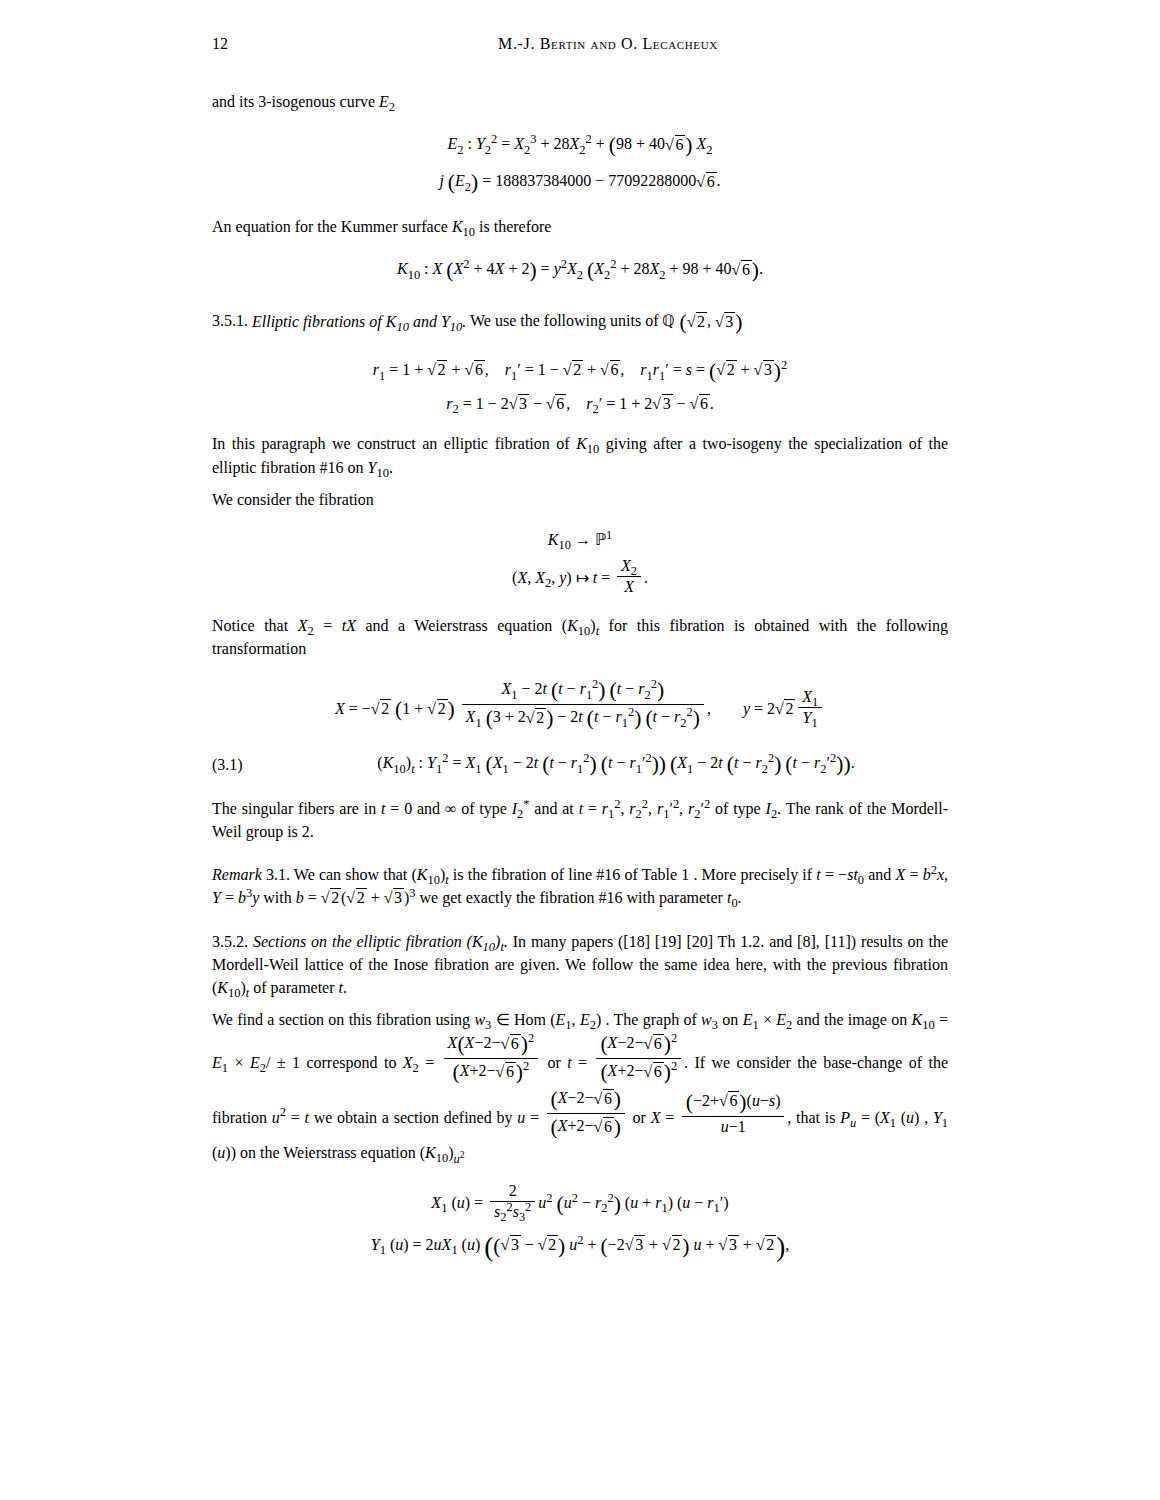12 M.-J. Bertin and O. Lecacheux
and its 3-isogenous curve E2
E2 : Y22 = X23 + 28X22 + (98 + 40√6) X2 j (E2) = 188837384000 − 77092288000√6.
An equation for the Kummer surface K10 is therefore
K10 : X (X2 + 4X + 2) = y2X2 (X22 + 28X2 + 98 + 40√6).
3.5.1. Elliptic fibrations of K10 and Y10. We use the following units of ℚ (√2, √3)
r1 = 1 + √2 + √6, r1′ = 1 − √2 + √6, r1r1′ = s = (√2 + √3)2 r2 = 1 − 2√3 − √6, r2′ = 1 + 2√3 − √6.
In this paragraph we construct an elliptic fibration of K10 giving after a two-isogeny the specialization of the elliptic fibration #16 on Y10.
We consider the fibration
K10 → ℙ1 (X, X2, y) ↦ t = X2 X.
Notice that X2 = tX and a Weierstrass equation (K10)t for this fibration is obtained with the following transformation
X = −√2 (1 + √2) X1 − 2t (t − r12) (t − r22) X1 (3 + 2√2) − 2t (t − r12) (t − r22) , y = 2√2 X1 Y1
(3.1) (K10)t : Y12 = X1 (X1 − 2t (t − r12) (t − r1′2)) (X1 − 2t (t − r22) (t − r2′2)).
The singular fibers are in t = 0 and ∞ of type I2* and at t = r12, r22, r1′2, r2′2 of type I2. The rank of the Mordell-Weil group is 2.
Remark 3.1. We can show that (K10)t is the fibration of line #16 of Table 1 . More precisely if t = −st0 and X = b2x, Y = b3y with b = √2(√2 + √3)3 we get exactly the fibration #16 with parameter t0.
3.5.2. Sections on the elliptic fibration (K10)t. In many papers ([18] [19] [20] Th 1.2. and [8], [11]) results on the Mordell-Weil lattice of the Inose fibration are given. We follow the same idea here, with the previous fibration (K10)t of parameter t.
We find a section on this fibration using w3 ∈ Hom (E1, E2) . The graph of w3 on E1 × E2 and the image on K10 = E1 × E2/ ± 1 correspond to X2 = X(X−2−√6)2(X+2−√6)2 or t = (X−2−√6)2(X+2−√6)2. If we consider the base-change of the fibration u2 = t we obtain a section defined by u = (X−2−√6)(X+2−√6) or X = (−2+√6)(u−s) u−1, that is Pu = (X1 (u) , Y1 (u)) on the Weierstrass equation (K10)u2
X1 (u) = 2 s22s32 u2 (u2 − r22) (u + r1) (u − r1′) Y1 (u) = 2uX1 (u) ((√3 − √2) u2 + (−2√3 + √2) u + √3 + √2),